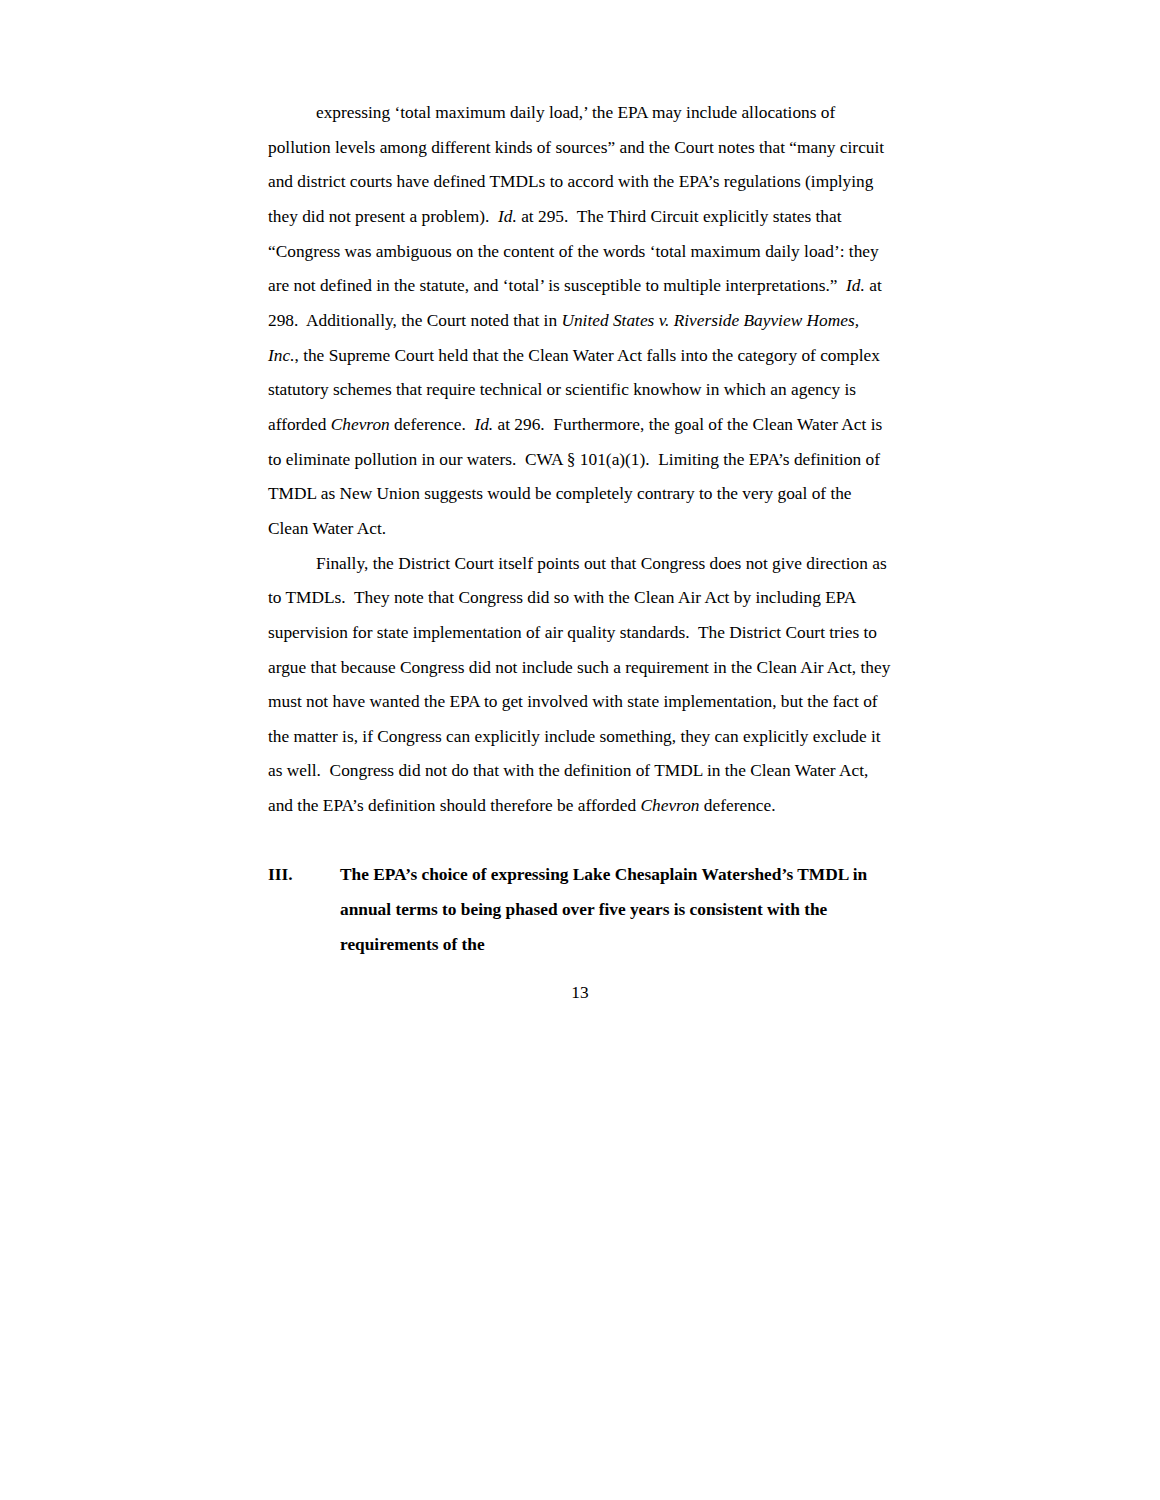expressing ‘total maximum daily load,’ the EPA may include allocations of pollution levels among different kinds of sources” and the Court notes that “many circuit and district courts have defined TMDLs to accord with the EPA’s regulations (implying they did not present a problem). Id. at 295. The Third Circuit explicitly states that “Congress was ambiguous on the content of the words ‘total maximum daily load’: they are not defined in the statute, and ‘total’ is susceptible to multiple interpretations.” Id. at 298. Additionally, the Court noted that in United States v. Riverside Bayview Homes, Inc., the Supreme Court held that the Clean Water Act falls into the category of complex statutory schemes that require technical or scientific knowhow in which an agency is afforded Chevron deference. Id. at 296. Furthermore, the goal of the Clean Water Act is to eliminate pollution in our waters. CWA § 101(a)(1). Limiting the EPA’s definition of TMDL as New Union suggests would be completely contrary to the very goal of the Clean Water Act.
Finally, the District Court itself points out that Congress does not give direction as to TMDLs. They note that Congress did so with the Clean Air Act by including EPA supervision for state implementation of air quality standards. The District Court tries to argue that because Congress did not include such a requirement in the Clean Air Act, they must not have wanted the EPA to get involved with state implementation, but the fact of the matter is, if Congress can explicitly include something, they can explicitly exclude it as well. Congress did not do that with the definition of TMDL in the Clean Water Act, and the EPA’s definition should therefore be afforded Chevron deference.
III.
The EPA’s choice of expressing Lake Chesaplain Watershed’s TMDL in annual terms to being phased over five years is consistent with the requirements of the
13